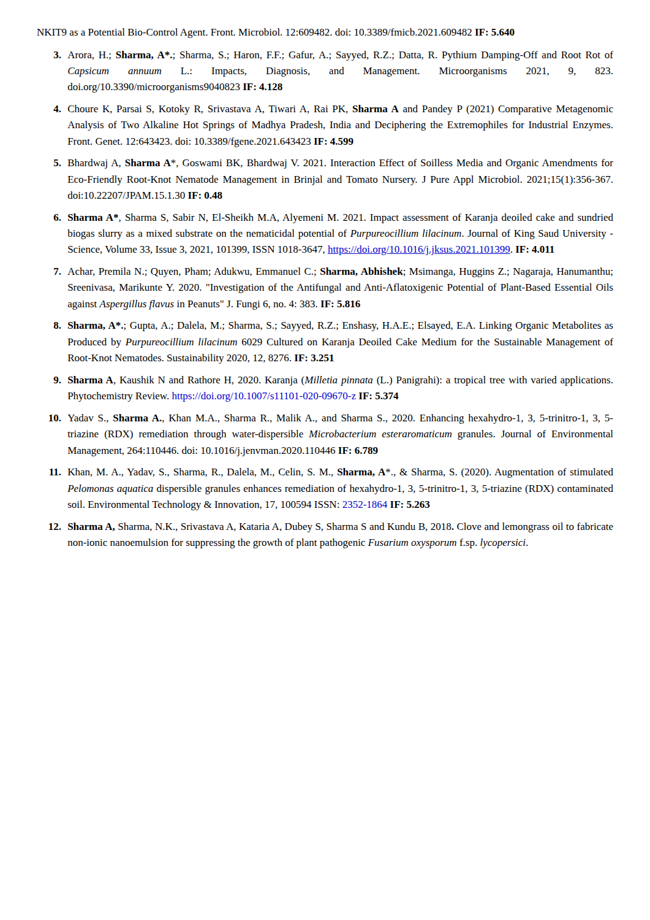NKIT9 as a Potential Bio-Control Agent. Front. Microbiol. 12:609482. doi: 10.3389/fmicb.2021.609482 IF: 5.640
Arora, H.; Sharma, A*.; Sharma, S.; Haron, F.F.; Gafur, A.; Sayyed, R.Z.; Datta, R. Pythium Damping-Off and Root Rot of Capsicum annuum L.: Impacts, Diagnosis, and Management. Microorganisms 2021, 9, 823. doi.org/10.3390/microorganisms9040823 IF: 4.128
Choure K, Parsai S, Kotoky R, Srivastava A, Tiwari A, Rai PK, Sharma A and Pandey P (2021) Comparative Metagenomic Analysis of Two Alkaline Hot Springs of Madhya Pradesh, India and Deciphering the Extremophiles for Industrial Enzymes. Front. Genet. 12:643423. doi: 10.3389/fgene.2021.643423 IF: 4.599
Bhardwaj A, Sharma A*, Goswami BK, Bhardwaj V. 2021. Interaction Effect of Soilless Media and Organic Amendments for Eco-Friendly Root-Knot Nematode Management in Brinjal and Tomato Nursery. J Pure Appl Microbiol. 2021;15(1):356-367. doi:10.22207/JPAM.15.1.30 IF: 0.48
Sharma A*, Sharma S, Sabir N, El-Sheikh M.A, Alyemeni M. 2021. Impact assessment of Karanja deoiled cake and sundried biogas slurry as a mixed substrate on the nematicidal potential of Purpureocillium lilacinum. Journal of King Saud University - Science, Volume 33, Issue 3, 2021, 101399, ISSN 1018-3647, https://doi.org/10.1016/j.jksus.2021.101399. IF: 4.011
Achar, Premila N.; Quyen, Pham; Adukwu, Emmanuel C.; Sharma, Abhishek; Msimanga, Huggins Z.; Nagaraja, Hanumanthu; Sreenivasa, Marikunte Y. 2020. "Investigation of the Antifungal and Anti-Aflatoxigenic Potential of Plant-Based Essential Oils against Aspergillus flavus in Peanuts" J. Fungi 6, no. 4: 383. IF: 5.816
Sharma, A*.; Gupta, A.; Dalela, M.; Sharma, S.; Sayyed, R.Z.; Enshasy, H.A.E.; Elsayed, E.A. Linking Organic Metabolites as Produced by Purpureocillium lilacinum 6029 Cultured on Karanja Deoiled Cake Medium for the Sustainable Management of Root-Knot Nematodes. Sustainability 2020, 12, 8276. IF: 3.251
Sharma A, Kaushik N and Rathore H, 2020. Karanja (Milletia pinnata (L.) Panigrahi): a tropical tree with varied applications. Phytochemistry Review. https://doi.org/10.1007/s11101-020-09670-z IF: 5.374
Yadav S., Sharma A., Khan M.A., Sharma R., Malik A., and Sharma S., 2020. Enhancing hexahydro-1, 3, 5-trinitro-1, 3, 5-triazine (RDX) remediation through water-dispersible Microbacterium esteraromaticum granules. Journal of Environmental Management, 264:110446. doi: 10.1016/j.jenvman.2020.110446 IF: 6.789
Khan, M. A., Yadav, S., Sharma, R., Dalela, M., Celin, S. M., Sharma, A*., & Sharma, S. (2020). Augmentation of stimulated Pelomonas aquatica dispersible granules enhances remediation of hexahydro-1, 3, 5-trinitro-1, 3, 5-triazine (RDX) contaminated soil. Environmental Technology & Innovation, 17, 100594 ISSN: 2352-1864 IF: 5.263
Sharma A, Sharma, N.K., Srivastava A, Kataria A, Dubey S, Sharma S and Kundu B, 2018. Clove and lemongrass oil to fabricate non-ionic nanoemulsion for suppressing the growth of plant pathogenic Fusarium oxysporum f.sp. lycopersici.